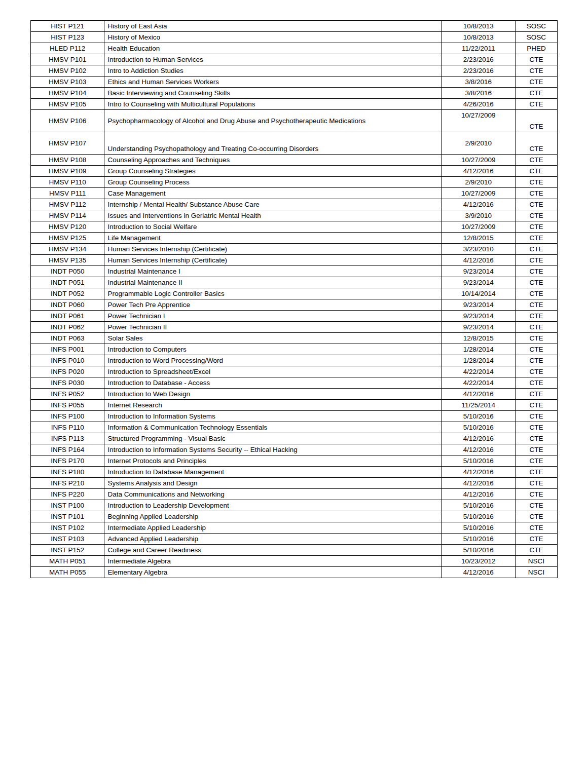| HIST P121 | History of East Asia | 10/8/2013 | SOSC |
| HIST P123 | History of Mexico | 10/8/2013 | SOSC |
| HLED P112 | Health Education | 11/22/2011 | PHED |
| HMSV P101 | Introduction to Human Services | 2/23/2016 | CTE |
| HMSV P102 | Intro to Addiction Studies | 2/23/2016 | CTE |
| HMSV P103 | Ethics and Human Services Workers | 3/8/2016 | CTE |
| HMSV P104 | Basic Interviewing and Counseling Skills | 3/8/2016 | CTE |
| HMSV P105 | Intro to Counseling with Multicultural Populations | 4/26/2016 | CTE |
| HMSV P106 | Psychopharmacology of Alcohol and Drug Abuse and Psychotherapeutic Medications | 10/27/2009 | CTE |
| HMSV P107 | Understanding Psychopathology and Treating Co-occurring Disorders | 2/9/2010 | CTE |
| HMSV P108 | Counseling Approaches and Techniques | 10/27/2009 | CTE |
| HMSV P109 | Group Counseling Strategies | 4/12/2016 | CTE |
| HMSV P110 | Group Counseling Process | 2/9/2010 | CTE |
| HMSV P111 | Case Management | 10/27/2009 | CTE |
| HMSV P112 | Internship / Mental Health/ Substance Abuse Care | 4/12/2016 | CTE |
| HMSV P114 | Issues and Interventions in Geriatric Mental Health | 3/9/2010 | CTE |
| HMSV P120 | Introduction to Social Welfare | 10/27/2009 | CTE |
| HMSV P125 | Life Management | 12/8/2015 | CTE |
| HMSV P134 | Human Services Internship (Certificate) | 3/23/2010 | CTE |
| HMSV P135 | Human Services Internship (Certificate) | 4/12/2016 | CTE |
| INDT P050 | Industrial Maintenance I | 9/23/2014 | CTE |
| INDT P051 | Industrial Maintenance II | 9/23/2014 | CTE |
| INDT P052 | Programmable Logic Controller Basics | 10/14/2014 | CTE |
| INDT P060 | Power Tech Pre Apprentice | 9/23/2014 | CTE |
| INDT P061 | Power Technician I | 9/23/2014 | CTE |
| INDT P062 | Power Technician II | 9/23/2014 | CTE |
| INDT P063 | Solar Sales | 12/8/2015 | CTE |
| INFS P001 | Introduction to Computers | 1/28/2014 | CTE |
| INFS P010 | Introduction to Word Processing/Word | 1/28/2014 | CTE |
| INFS P020 | Introduction to Spreadsheet/Excel | 4/22/2014 | CTE |
| INFS P030 | Introduction to Database - Access | 4/22/2014 | CTE |
| INFS P052 | Introduction to Web Design | 4/12/2016 | CTE |
| INFS P055 | Internet Research | 11/25/2014 | CTE |
| INFS P100 | Introduction to Information Systems | 5/10/2016 | CTE |
| INFS P110 | Information & Communication Technology Essentials | 5/10/2016 | CTE |
| INFS P113 | Structured Programming - Visual Basic | 4/12/2016 | CTE |
| INFS P164 | Introduction to Information Systems Security -- Ethical Hacking | 4/12/2016 | CTE |
| INFS P170 | Internet Protocols and Principles | 5/10/2016 | CTE |
| INFS P180 | Introduction to Database Management | 4/12/2016 | CTE |
| INFS P210 | Systems Analysis and Design | 4/12/2016 | CTE |
| INFS P220 | Data Communications and Networking | 4/12/2016 | CTE |
| INST P100 | Introduction to Leadership Development | 5/10/2016 | CTE |
| INST P101 | Beginning Applied Leadership | 5/10/2016 | CTE |
| INST P102 | Intermediate Applied Leadership | 5/10/2016 | CTE |
| INST P103 | Advanced Applied Leadership | 5/10/2016 | CTE |
| INST P152 | College and Career Readiness | 5/10/2016 | CTE |
| MATH P051 | Intermediate Algebra | 10/23/2012 | NSCI |
| MATH P055 | Elementary Algebra | 4/12/2016 | NSCI |